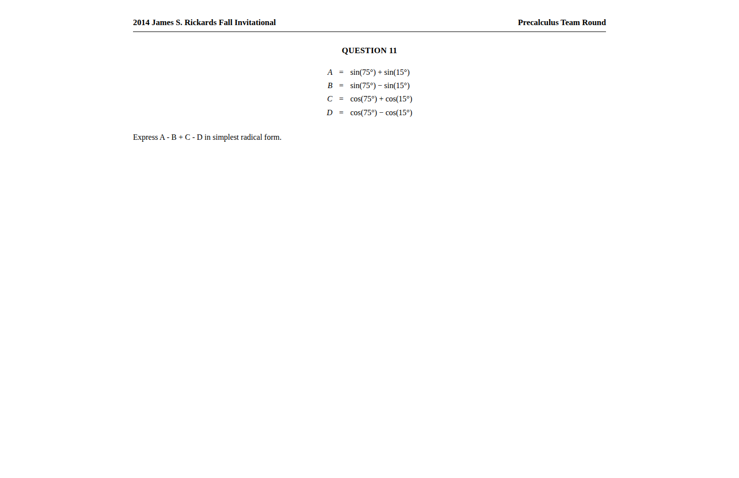2014 James S. Rickards Fall Invitational
Precalculus Team Round
QUESTION 11
| A | = | sin (75 ° ) + sin (15 ° ) |
| B | = | sin (75 ° ) − sin (15 ° ) |
| C | = | cos (75 ° ) + cos (15 ° ) |
| D | = | cos (75 ° ) − cos (15 ° ) |
Express A - B + C - D in simplest radical form.